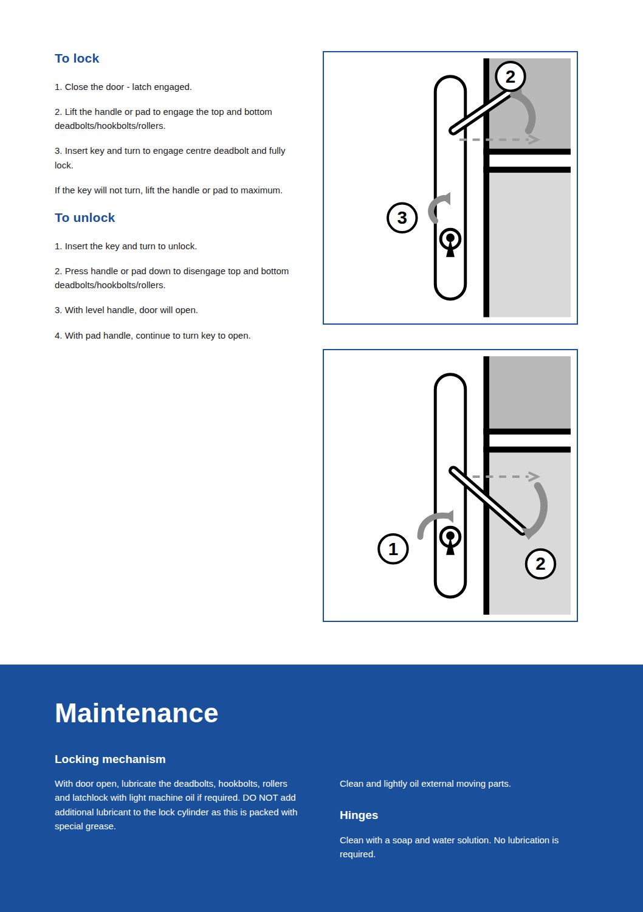To lock
1. Close the door - latch engaged.
2. Lift the handle or pad to engage the top and bottom deadbolts/hookbolts/rollers.
3. Insert key and turn to engage centre deadbolt and fully lock.
If the key will not turn, lift the handle or pad to maximum.
To unlock
1. Insert the key and turn to unlock.
2. Press handle or pad down to disengage top and bottom deadbolts/hookbolts/rollers.
3. With level handle, door will open.
4. With pad handle, continue to turn key to open.
2 3
2 1
Maintenance
Locking mechanism
With door open, lubricate the deadbolts, hookbolts, rollers and latchlock with light machine oil if required. DO NOT add additional lubricant to the lock cylinder as this is packed with special grease.
Clean and lightly oil external moving parts.
Hinges
Clean with a soap and water solution. No lubrication is required.